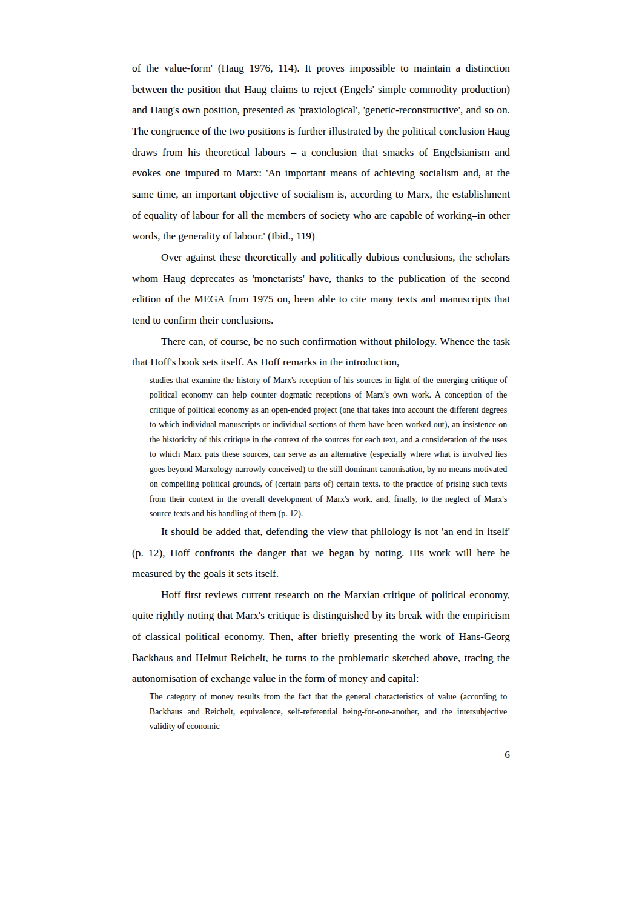of the value-form' (Haug 1976, 114). It proves impossible to maintain a distinction between the position that Haug claims to reject (Engels' simple commodity production) and Haug's own position, presented as 'praxiological', 'genetic-reconstructive', and so on. The congruence of the two positions is further illustrated by the political conclusion Haug draws from his theoretical labours – a conclusion that smacks of Engelsianism and evokes one imputed to Marx: 'An important means of achieving socialism and, at the same time, an important objective of socialism is, according to Marx, the establishment of equality of labour for all the members of society who are capable of working–in other words, the generality of labour.' (Ibid., 119)
Over against these theoretically and politically dubious conclusions, the scholars whom Haug deprecates as 'monetarists' have, thanks to the publication of the second edition of the MEGA from 1975 on, been able to cite many texts and manuscripts that tend to confirm their conclusions.
There can, of course, be no such confirmation without philology. Whence the task that Hoff's book sets itself. As Hoff remarks in the introduction,
studies that examine the history of Marx's reception of his sources in light of the emerging critique of political economy can help counter dogmatic receptions of Marx's own work. A conception of the critique of political economy as an open-ended project (one that takes into account the different degrees to which individual manuscripts or individual sections of them have been worked out), an insistence on the historicity of this critique in the context of the sources for each text, and a consideration of the uses to which Marx puts these sources, can serve as an alternative (especially where what is involved lies goes beyond Marxology narrowly conceived) to the still dominant canonisation, by no means motivated on compelling political grounds, of (certain parts of) certain texts, to the practice of prising such texts from their context in the overall development of Marx's work, and, finally, to the neglect of Marx's source texts and his handling of them (p. 12).
It should be added that, defending the view that philology is not 'an end in itself' (p. 12), Hoff confronts the danger that we began by noting. His work will here be measured by the goals it sets itself.
Hoff first reviews current research on the Marxian critique of political economy, quite rightly noting that Marx's critique is distinguished by its break with the empiricism of classical political economy. Then, after briefly presenting the work of Hans-Georg Backhaus and Helmut Reichelt, he turns to the problematic sketched above, tracing the autonomisation of exchange value in the form of money and capital:
The category of money results from the fact that the general characteristics of value (according to Backhaus and Reichelt, equivalence, self-referential being-for-one-another, and the intersubjective validity of economic
6